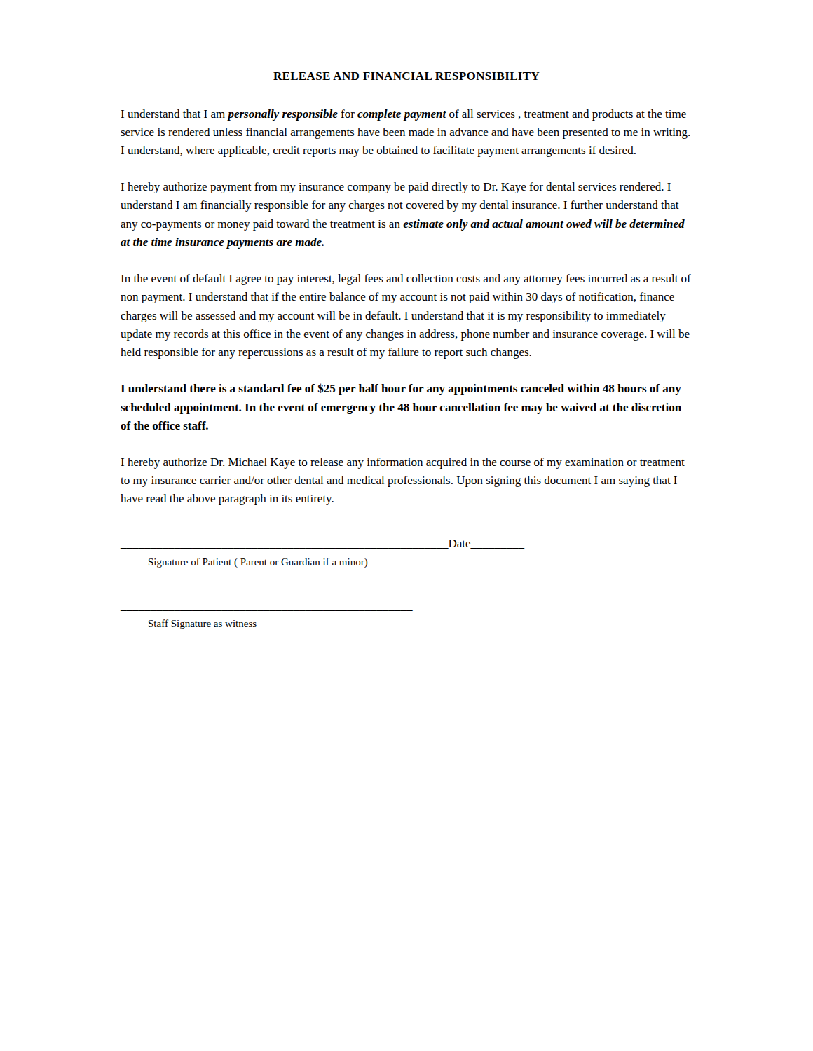RELEASE AND FINANCIAL RESPONSIBILITY
I understand that I am personally responsible for complete payment of all services , treatment and products at the time service is rendered unless financial arrangements have been made in advance and have been presented to me in writing. I understand, where applicable, credit reports may be obtained to facilitate payment arrangements if desired.
I hereby authorize payment from my insurance company be paid directly to Dr. Kaye for dental services rendered. I understand I am financially responsible for any charges not covered by my dental insurance. I further understand that any co-payments or money paid toward the treatment is an estimate only and actual amount owed will be determined at the time insurance payments are made.
In the event of default I agree to pay interest, legal fees and collection costs and any attorney fees incurred as a result of non payment. I understand that if the entire balance of my account is not paid within 30 days of notification, finance charges will be assessed and my account will be in default. I understand that it is my responsibility to immediately update my records at this office in the event of any changes in address, phone number and insurance coverage. I will be held responsible for any repercussions as a result of my failure to report such changes.
I understand there is a standard fee of $25 per half hour for any appointments canceled within 48 hours of any scheduled appointment. In the event of emergency the 48 hour cancellation fee may be waived at the discretion of the office staff.
I hereby authorize Dr. Michael Kaye to release any information acquired in the course of my examination or treatment to my insurance carrier and/or other dental and medical professionals. Upon signing this document I am saying that I have read the above paragraph in its entirety.
_______________________________________________________Date_________
Signature of Patient ( Parent or Guardian if a minor)
_________________________________________________
Staff Signature as witness